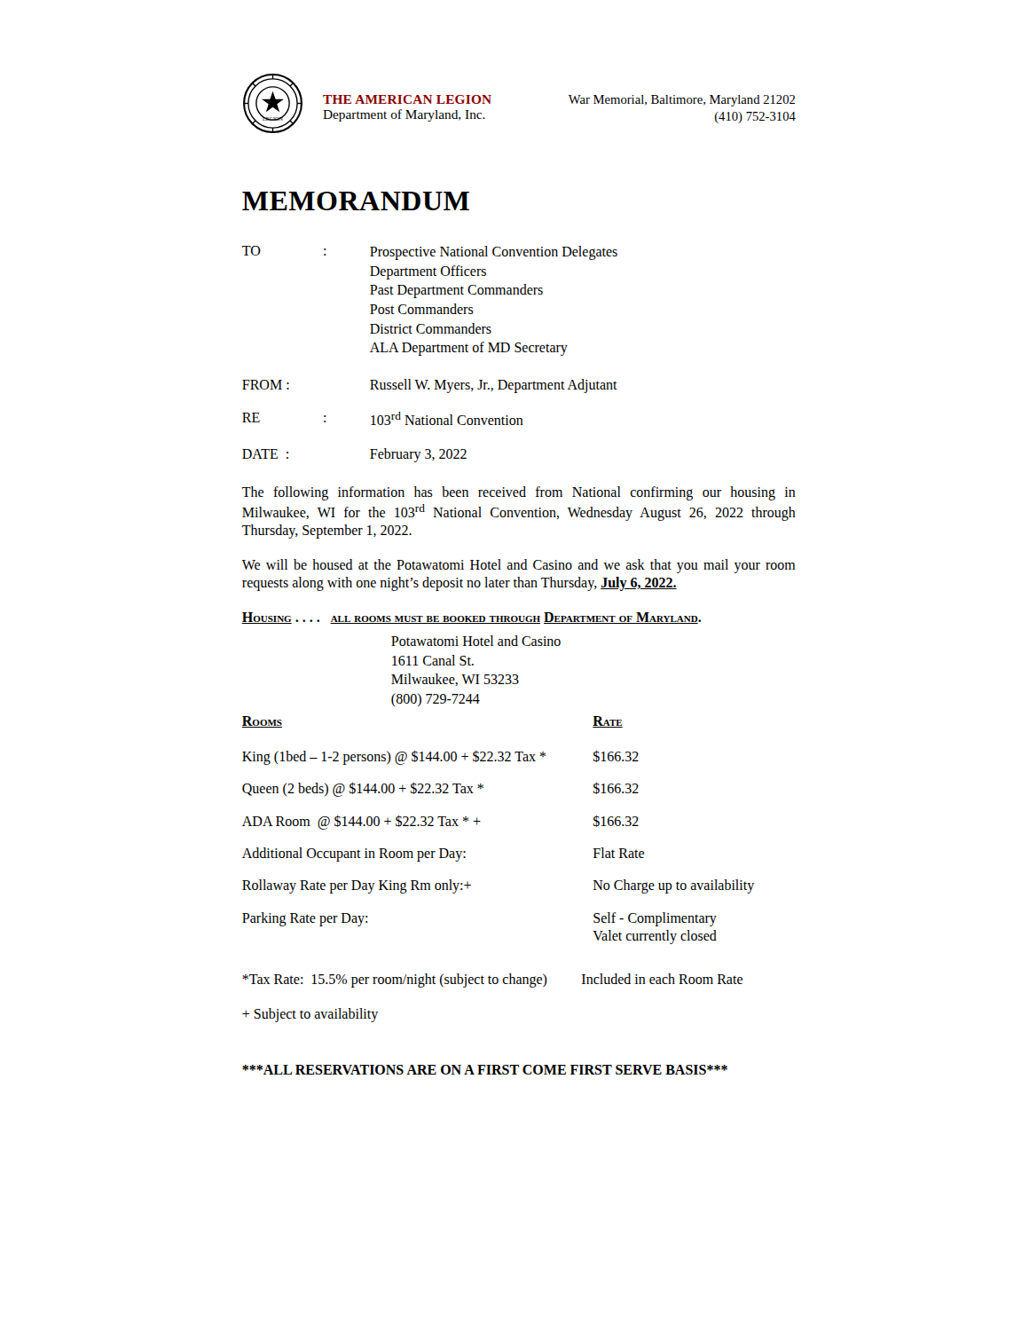LEGION
THE AMERICAN LEGION
Department of Maryland, Inc.
War Memorial, Baltimore, Maryland 21202
(410) 752-3104
MEMORANDUM
| TO | : | Prospective National Convention Delegates Department Officers Past Department Commanders Post Commanders District Commanders ALA Department of MD Secretary |
| FROM : | | Russell W. Myers, Jr., Department Adjutant |
| RE | : | 103 rd National Convention |
| DATE : | | February 3, 2022 |
The following information has been received from National confirming our housing in Milwaukee, WI for the 103rd National Convention, Wednesday August 26, 2022 through Thursday, September 1, 2022.
We will be housed at the Potawatomi Hotel and Casino and we ask that you mail your room requests along with one night’s deposit no later than Thursday, July 6, 2022.
Housing . . . . all rooms must be booked through Department of Maryland.
Potawatomi Hotel and Casino
1611 Canal St.
Milwaukee, WI 53233
(800) 729-7244
| Rooms | Rate |
| --- | --- |
| King (1bed – 1-2 persons) @ $144.00 + $22.32 Tax * | $166.32 |
| Queen (2 beds) @ $144.00 + $22.32 Tax * | $166.32 |
| ADA Room @ $144.00 + $22.32 Tax * + | $166.32 |
| Additional Occupant in Room per Day: | Flat Rate |
| Rollaway Rate per Day King Rm only:+ | No Charge up to availability |
| Parking Rate per Day: | Self - Complimentary Valet currently closed |
*Tax Rate: 15.5% per room/night (subject to change)
Included in each Room Rate
+ Subject to availability
***ALL RESERVATIONS ARE ON A FIRST COME FIRST SERVE BASIS***